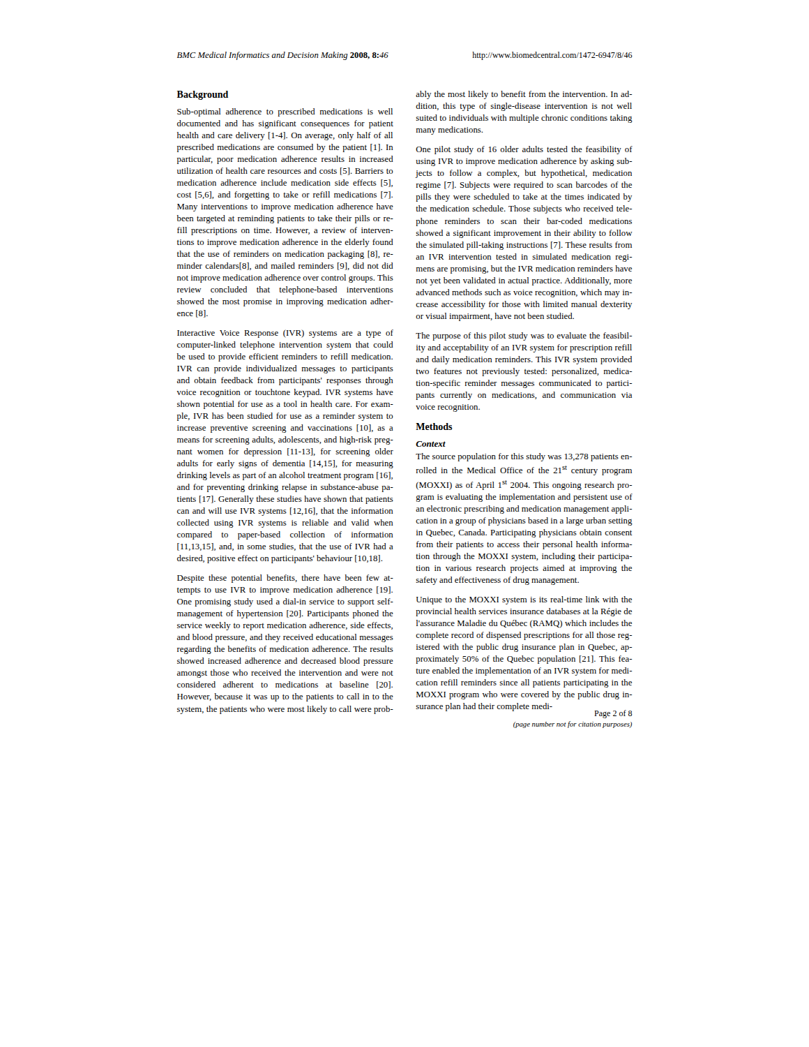BMC Medical Informatics and Decision Making 2008, 8: 46
http://www.biomedcentral.com/1472-6947/8/46
Background
Sub-optimal adherence to prescribed medications is well documented and has significant consequences for patient health and care delivery [1-4]. On average, only half of all prescribed medications are consumed by the patient [1]. In particular, poor medication adherence results in increased utilization of health care resources and costs [5]. Barriers to medication adherence include medication side effects [5], cost [5,6], and forgetting to take or refill medications [7]. Many interventions to improve medication adherence have been targeted at reminding patients to take their pills or refill prescriptions on time. However, a review of interventions to improve medication adherence in the elderly found that the use of reminders on medication packaging [8], reminder calendars[8], and mailed reminders [9], did not did not improve medication adherence over control groups. This review concluded that telephone-based interventions showed the most promise in improving medication adherence [8].
Interactive Voice Response (IVR) systems are a type of computer-linked telephone intervention system that could be used to provide efficient reminders to refill medication. IVR can provide individualized messages to participants and obtain feedback from participants' responses through voice recognition or touchtone keypad. IVR systems have shown potential for use as a tool in health care. For example, IVR has been studied for use as a reminder system to increase preventive screening and vaccinations [10], as a means for screening adults, adolescents, and high-risk pregnant women for depression [11-13], for screening older adults for early signs of dementia [14,15], for measuring drinking levels as part of an alcohol treatment program [16], and for preventing drinking relapse in substance-abuse patients [17]. Generally these studies have shown that patients can and will use IVR systems [12,16], that the information collected using IVR systems is reliable and valid when compared to paper-based collection of information [11,13,15], and, in some studies, that the use of IVR had a desired, positive effect on participants' behaviour [10,18].
Despite these potential benefits, there have been few attempts to use IVR to improve medication adherence [19]. One promising study used a dial-in service to support self-management of hypertension [20]. Participants phoned the service weekly to report medication adherence, side effects, and blood pressure, and they received educational messages regarding the benefits of medication adherence. The results showed increased adherence and decreased blood pressure amongst those who received the intervention and were not considered adherent to medications at baseline [20]. However, because it was up to the patients to call in to the system, the patients who were most likely to call were probably the most likely to benefit from the intervention. In addition, this type of single-disease intervention is not well suited to individuals with multiple chronic conditions taking many medications.
One pilot study of 16 older adults tested the feasibility of using IVR to improve medication adherence by asking subjects to follow a complex, but hypothetical, medication regime [7]. Subjects were required to scan barcodes of the pills they were scheduled to take at the times indicated by the medication schedule. Those subjects who received telephone reminders to scan their bar-coded medications showed a significant improvement in their ability to follow the simulated pill-taking instructions [7]. These results from an IVR intervention tested in simulated medication regimens are promising, but the IVR medication reminders have not yet been validated in actual practice. Additionally, more advanced methods such as voice recognition, which may increase accessibility for those with limited manual dexterity or visual impairment, have not been studied.
The purpose of this pilot study was to evaluate the feasibility and acceptability of an IVR system for prescription refill and daily medication reminders. This IVR system provided two features not previously tested: personalized, medication-specific reminder messages communicated to participants currently on medications, and communication via voice recognition.
Methods
Context
The source population for this study was 13,278 patients enrolled in the Medical Office of the 21st century program (MOXXI) as of April 1st 2004. This ongoing research program is evaluating the implementation and persistent use of an electronic prescribing and medication management application in a group of physicians based in a large urban setting in Quebec, Canada. Participating physicians obtain consent from their patients to access their personal health information through the MOXXI system, including their participation in various research projects aimed at improving the safety and effectiveness of drug management.
Unique to the MOXXI system is its real-time link with the provincial health services insurance databases at la Régie de l'assurance Maladie du Québec (RAMQ) which includes the complete record of dispensed prescriptions for all those registered with the public drug insurance plan in Quebec, approximately 50% of the Quebec population [21]. This feature enabled the implementation of an IVR system for medication refill reminders since all patients participating in the MOXXI program who were covered by the public drug insurance plan had their complete medi-
Page 2 of 8
(page number not for citation purposes)